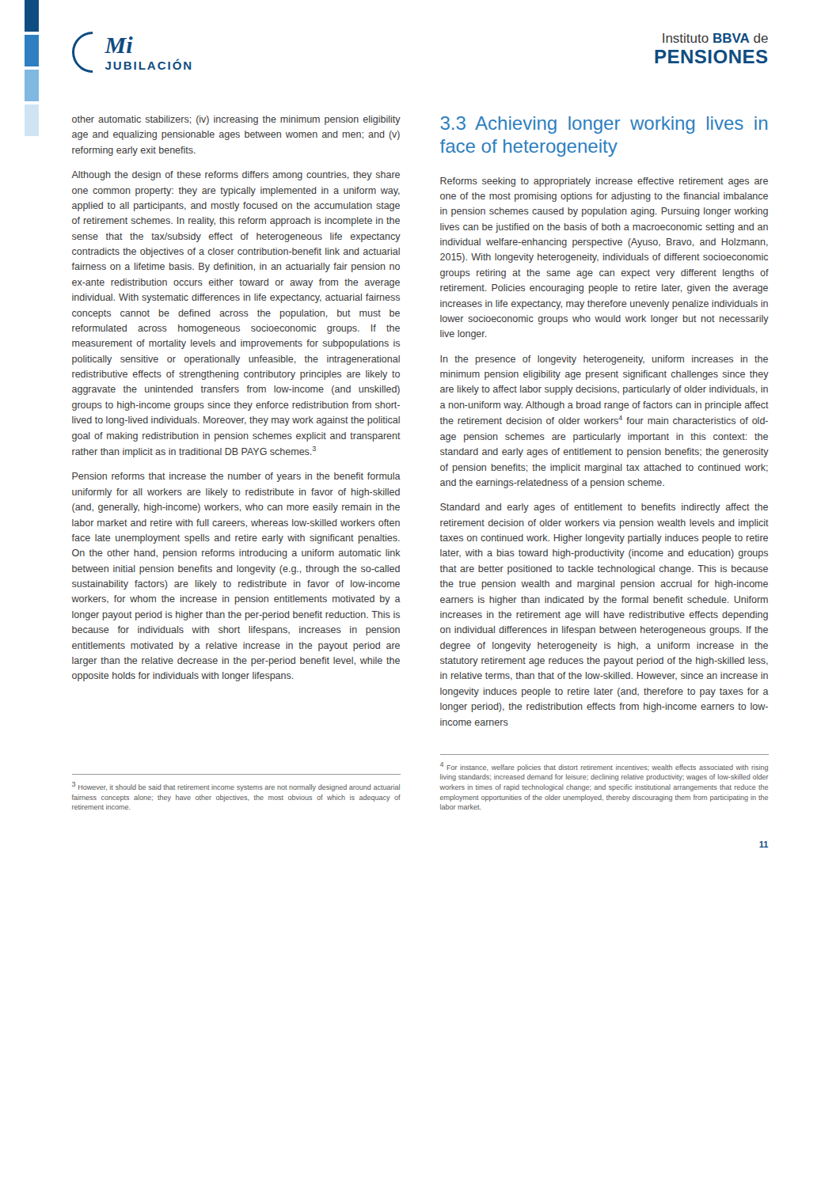Mi
JUBILACIÓN
Instituto BBVA de
PENSIONES
other automatic stabilizers; (iv) increasing the minimum pension eligibility age and equalizing pensionable ages between women and men; and (v) reforming early exit benefits.
Although the design of these reforms differs among countries, they share one common property: they are typically implemented in a uniform way, applied to all participants, and mostly focused on the accumulation stage of retirement schemes. In reality, this reform approach is incomplete in the sense that the tax/subsidy effect of heterogeneous life expectancy contradicts the objectives of a closer contribution-benefit link and actuarial fairness on a lifetime basis. By definition, in an actuarially fair pension no ex-ante redistribution occurs either toward or away from the average individual. With systematic differences in life expectancy, actuarial fairness concepts cannot be defined across the population, but must be reformulated across homogeneous socioeconomic groups. If the measurement of mortality levels and improvements for subpopulations is politically sensitive or operationally unfeasible, the intragenerational redistributive effects of strengthening contributory principles are likely to aggravate the unintended transfers from low-income (and unskilled) groups to high-income groups since they enforce redistribution from short-lived to long-lived individuals. Moreover, they may work against the political goal of making redistribution in pension schemes explicit and transparent rather than implicit as in traditional DB PAYG schemes.3
Pension reforms that increase the number of years in the benefit formula uniformly for all workers are likely to redistribute in favor of high-skilled (and, generally, high-income) workers, who can more easily remain in the labor market and retire with full careers, whereas low-skilled workers often face late unemployment spells and retire early with significant penalties. On the other hand, pension reforms introducing a uniform automatic link between initial pension benefits and longevity (e.g., through the so-called sustainability factors) are likely to redistribute in favor of low-income workers, for whom the increase in pension entitlements motivated by a longer payout period is higher than the per-period benefit reduction. This is because for individuals with short lifespans, increases in pension entitlements motivated by a relative increase in the payout period are larger than the relative decrease in the per-period benefit level, while the opposite holds for individuals with longer lifespans.
3 However, it should be said that retirement income systems are not normally designed around actuarial fairness concepts alone; they have other objectives, the most obvious of which is adequacy of retirement income.
3.3 Achieving longer working lives in face of heterogeneity
Reforms seeking to appropriately increase effective retirement ages are one of the most promising options for adjusting to the financial imbalance in pension schemes caused by population aging. Pursuing longer working lives can be justified on the basis of both a macroeconomic setting and an individual welfare-enhancing perspective (Ayuso, Bravo, and Holzmann, 2015). With longevity heterogeneity, individuals of different socioeconomic groups retiring at the same age can expect very different lengths of retirement. Policies encouraging people to retire later, given the average increases in life expectancy, may therefore unevenly penalize individuals in lower socioeconomic groups who would work longer but not necessarily live longer.
In the presence of longevity heterogeneity, uniform increases in the minimum pension eligibility age present significant challenges since they are likely to affect labor supply decisions, particularly of older individuals, in a non-uniform way. Although a broad range of factors can in principle affect the retirement decision of older workers4 four main characteristics of old-age pension schemes are particularly important in this context: the standard and early ages of entitlement to pension benefits; the generosity of pension benefits; the implicit marginal tax attached to continued work; and the earnings-relatedness of a pension scheme.
Standard and early ages of entitlement to benefits indirectly affect the retirement decision of older workers via pension wealth levels and implicit taxes on continued work. Higher longevity partially induces people to retire later, with a bias toward high-productivity (income and education) groups that are better positioned to tackle technological change. This is because the true pension wealth and marginal pension accrual for high-income earners is higher than indicated by the formal benefit schedule. Uniform increases in the retirement age will have redistributive effects depending on individual differences in lifespan between heterogeneous groups. If the degree of longevity heterogeneity is high, a uniform increase in the statutory retirement age reduces the payout period of the high-skilled less, in relative terms, than that of the low-skilled. However, since an increase in longevity induces people to retire later (and, therefore to pay taxes for a longer period), the redistribution effects from high-income earners to low-income earners
4 For instance, welfare policies that distort retirement incentives; wealth effects associated with rising living standards; increased demand for leisure; declining relative productivity; wages of low-skilled older workers in times of rapid technological change; and specific institutional arrangements that reduce the employment opportunities of the older unemployed, thereby discouraging them from participating in the labor market.
11